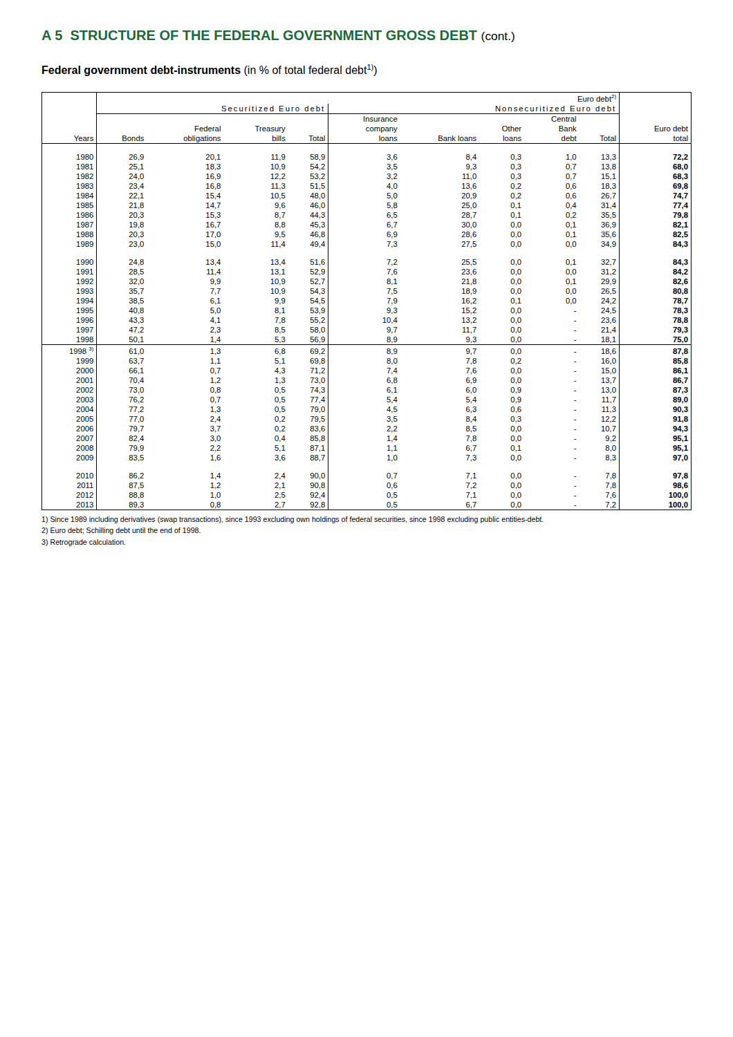A 5 STRUCTURE OF THE FEDERAL GOVERNMENT GROSS DEBT (cont.)
Federal government debt-instruments (in % of total federal debt1))
| | Euro debt 2) | |
| --- | --- | --- |
| | Securitized Euro debt | Nonsecuritized Euro debt | |
| | | | | | Insurance | | | Central | | |
| | | Federal | Treasury | | company | | Other | Bank | | Euro debt |
| Years | Bonds | obligations | bills | Total | loans | Bank loans | loans | debt | Total | total |
| 1980 | 26,9 | 20,1 | 11,9 | 58,9 | 3,6 | 8,4 | 0,3 | 1,0 | 13,3 | 72,2 |
| 1981 | 25,1 | 18,3 | 10,9 | 54,2 | 3,5 | 9,3 | 0,3 | 0,7 | 13,8 | 68,0 |
| 1982 | 24,0 | 16,9 | 12,2 | 53,2 | 3,2 | 11,0 | 0,3 | 0,7 | 15,1 | 68,3 |
| 1983 | 23,4 | 16,8 | 11,3 | 51,5 | 4,0 | 13,6 | 0,2 | 0,6 | 18,3 | 69,8 |
| 1984 | 22,1 | 15,4 | 10,5 | 48,0 | 5,0 | 20,9 | 0,2 | 0,6 | 26,7 | 74,7 |
| 1985 | 21,8 | 14,7 | 9,6 | 46,0 | 5,8 | 25,0 | 0,1 | 0,4 | 31,4 | 77,4 |
| 1986 | 20,3 | 15,3 | 8,7 | 44,3 | 6,5 | 28,7 | 0,1 | 0,2 | 35,5 | 79,8 |
| 1987 | 19,8 | 16,7 | 8,8 | 45,3 | 6,7 | 30,0 | 0,0 | 0,1 | 36,9 | 82,1 |
| 1988 | 20,3 | 17,0 | 9,5 | 46,8 | 6,9 | 28,6 | 0,0 | 0,1 | 35,6 | 82,5 |
| 1989 | 23,0 | 15,0 | 11,4 | 49,4 | 7,3 | 27,5 | 0,0 | 0,0 | 34,9 | 84,3 |
| 1990 | 24,8 | 13,4 | 13,4 | 51,6 | 7,2 | 25,5 | 0,0 | 0,1 | 32,7 | 84,3 |
| 1991 | 28,5 | 11,4 | 13,1 | 52,9 | 7,6 | 23,6 | 0,0 | 0,0 | 31,2 | 84,2 |
| 1992 | 32,0 | 9,9 | 10,9 | 52,7 | 8,1 | 21,8 | 0,0 | 0,1 | 29,9 | 82,6 |
| 1993 | 35,7 | 7,7 | 10,9 | 54,3 | 7,5 | 18,9 | 0,0 | 0,0 | 26,5 | 80,8 |
| 1994 | 38,5 | 6,1 | 9,9 | 54,5 | 7,9 | 16,2 | 0,1 | 0,0 | 24,2 | 78,7 |
| 1995 | 40,8 | 5,0 | 8,1 | 53,9 | 9,3 | 15,2 | 0,0 | - | 24,5 | 78,3 |
| 1996 | 43,3 | 4,1 | 7,8 | 55,2 | 10,4 | 13,2 | 0,0 | - | 23,6 | 78,8 |
| 1997 | 47,2 | 2,3 | 8,5 | 58,0 | 9,7 | 11,7 | 0,0 | - | 21,4 | 79,3 |
| 1998 | 50,1 | 1,4 | 5,3 | 56,9 | 8,9 | 9,3 | 0,0 | - | 18,1 | 75,0 |
| 1998 3) | 61,0 | 1,3 | 6,8 | 69,2 | 8,9 | 9,7 | 0,0 | - | 18,6 | 87,8 |
| 1999 | 63,7 | 1,1 | 5,1 | 69,8 | 8,0 | 7,8 | 0,2 | - | 16,0 | 85,8 |
| 2000 | 66,1 | 0,7 | 4,3 | 71,2 | 7,4 | 7,6 | 0,0 | - | 15,0 | 86,1 |
| 2001 | 70,4 | 1,2 | 1,3 | 73,0 | 6,8 | 6,9 | 0,0 | - | 13,7 | 86,7 |
| 2002 | 73,0 | 0,8 | 0,5 | 74,3 | 6,1 | 6,0 | 0,9 | - | 13,0 | 87,3 |
| 2003 | 76,2 | 0,7 | 0,5 | 77,4 | 5,4 | 5,4 | 0,9 | - | 11,7 | 89,0 |
| 2004 | 77,2 | 1,3 | 0,5 | 79,0 | 4,5 | 6,3 | 0,6 | - | 11,3 | 90,3 |
| 2005 | 77,0 | 2,4 | 0,2 | 79,5 | 3,5 | 8,4 | 0,3 | - | 12,2 | 91,8 |
| 2006 | 79,7 | 3,7 | 0,2 | 83,6 | 2,2 | 8,5 | 0,0 | - | 10,7 | 94,3 |
| 2007 | 82,4 | 3,0 | 0,4 | 85,8 | 1,4 | 7,8 | 0,0 | - | 9,2 | 95,1 |
| 2008 | 79,9 | 2,2 | 5,1 | 87,1 | 1,1 | 6,7 | 0,1 | - | 8,0 | 95,1 |
| 2009 | 83,5 | 1,6 | 3,6 | 88,7 | 1,0 | 7,3 | 0,0 | - | 8,3 | 97,0 |
| 2010 | 86,2 | 1,4 | 2,4 | 90,0 | 0,7 | 7,1 | 0,0 | - | 7,8 | 97,8 |
| 2011 | 87,5 | 1,2 | 2,1 | 90,8 | 0,6 | 7,2 | 0,0 | - | 7,8 | 98,6 |
| 2012 | 88,8 | 1,0 | 2,5 | 92,4 | 0,5 | 7,1 | 0,0 | - | 7,6 | 100,0 |
| 2013 | 89,3 | 0,8 | 2,7 | 92,8 | 0,5 | 6,7 | 0,0 | - | 7,2 | 100,0 |
1) Since 1989 including derivatives (swap transactions), since 1993 excluding own holdings of federal securities, since 1998 excluding public entities-debt.
2) Euro debt; Schilling debt until the end of 1998.
3) Retrograde calculation.